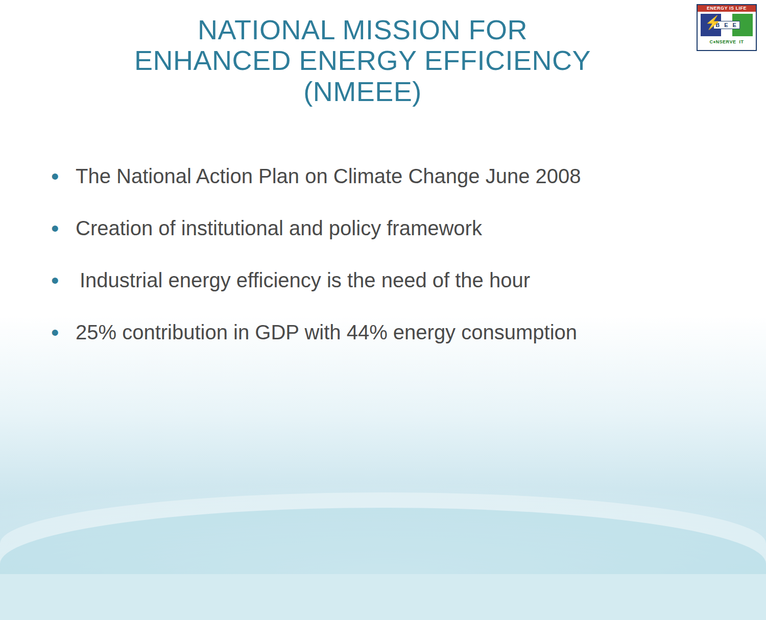ENERGY IS LIFE
⚡
B E E
C♦NSERVE IT
NATIONAL MISSION FOR
ENHANCED ENERGY EFFICIENCY
(NMEEE)
The National Action Plan on Climate Change June 2008
Creation of institutional and policy framework
Industrial energy efficiency is the need of the hour
25% contribution in GDP with 44% energy consumption